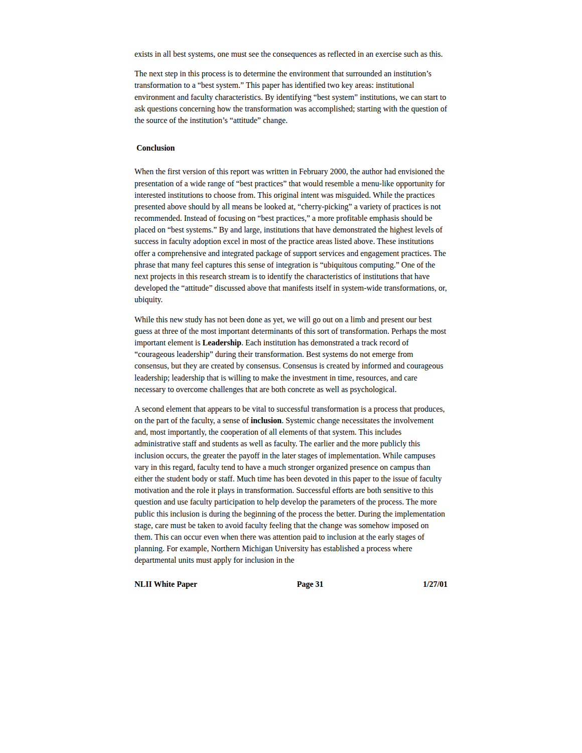exists in all best systems, one must see the consequences as reflected in an exercise such as this.
The next step in this process is to determine the environment that surrounded an institution’s transformation to a “best system.” This paper has identified two key areas: institutional environment and faculty characteristics. By identifying “best system” institutions, we can start to ask questions concerning how the transformation was accomplished; starting with the question of the source of the institution’s “attitude” change.
Conclusion
When the first version of this report was written in February 2000, the author had envisioned the presentation of a wide range of “best practices” that would resemble a menu-like opportunity for interested institutions to choose from. This original intent was misguided. While the practices presented above should by all means be looked at, “cherry-picking” a variety of practices is not recommended. Instead of focusing on “best practices,” a more profitable emphasis should be placed on “best systems.” By and large, institutions that have demonstrated the highest levels of success in faculty adoption excel in most of the practice areas listed above. These institutions offer a comprehensive and integrated package of support services and engagement practices. The phrase that many feel captures this sense of integration is “ubiquitous computing.” One of the next projects in this research stream is to identify the characteristics of institutions that have developed the “attitude” discussed above that manifests itself in system-wide transformations, or, ubiquity.
While this new study has not been done as yet, we will go out on a limb and present our best guess at three of the most important determinants of this sort of transformation. Perhaps the most important element is Leadership. Each institution has demonstrated a track record of “courageous leadership” during their transformation. Best systems do not emerge from consensus, but they are created by consensus. Consensus is created by informed and courageous leadership; leadership that is willing to make the investment in time, resources, and care necessary to overcome challenges that are both concrete as well as psychological.
A second element that appears to be vital to successful transformation is a process that produces, on the part of the faculty, a sense of inclusion. Systemic change necessitates the involvement and, most importantly, the cooperation of all elements of that system. This includes administrative staff and students as well as faculty. The earlier and the more publicly this inclusion occurs, the greater the payoff in the later stages of implementation. While campuses vary in this regard, faculty tend to have a much stronger organized presence on campus than either the student body or staff. Much time has been devoted in this paper to the issue of faculty motivation and the role it plays in transformation. Successful efforts are both sensitive to this question and use faculty participation to help develop the parameters of the process. The more public this inclusion is during the beginning of the process the better. During the implementation stage, care must be taken to avoid faculty feeling that the change was somehow imposed on them. This can occur even when there was attention paid to inclusion at the early stages of planning. For example, Northern Michigan University has established a process where departmental units must apply for inclusion in the
NLII White Paper Page 31 1/27/01